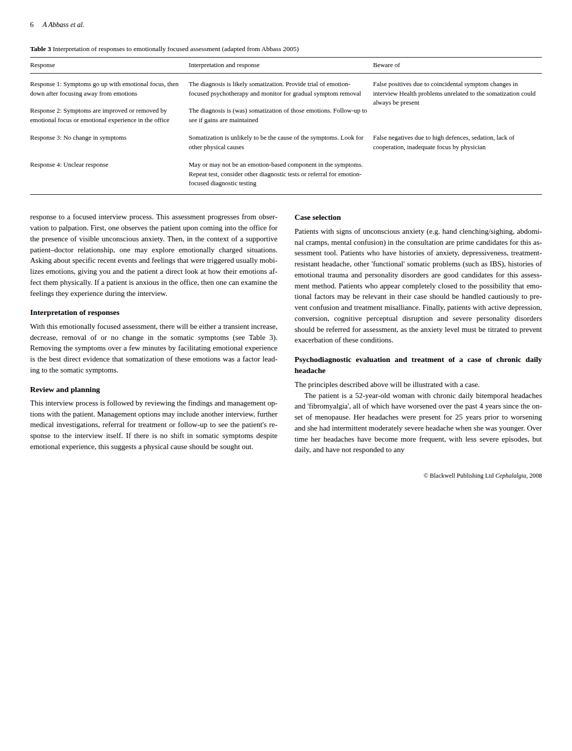6 A Abbass et al.
Table 3 Interpretation of responses to emotionally focused assessment (adapted from Abbass 2005)
| Response | Interpretation and response | Beware of |
| --- | --- | --- |
| Response 1: Symptoms go up with emotional focus, then down after focusing away from emotions | The diagnosis is likely somatization. Provide trial of emotion-focused psychotherapy and monitor for gradual symptom removal | False positives due to coincidental symptom changes in interview Health problems unrelated to the somatization could always be present |
| Response 2: Symptoms are improved or removed by emotional focus or emotional experience in the office | The diagnosis is (was) somatization of those emotions. Follow-up to see if gains are maintained |
| Response 3: No change in symptoms | Somatization is unlikely to be the cause of the symptoms. Look for other physical causes | False negatives due to high defences, sedation, lack of cooperation, inadequate focus by physician |
| Response 4: Unclear response | May or may not be an emotion-based component in the symptoms. Repeat test, consider other diagnostic tests or referral for emotion-focused diagnostic testing | |
response to a focused interview process. This assessment progresses from observation to palpation. First, one observes the patient upon coming into the office for the presence of visible unconscious anxiety. Then, in the context of a supportive patient–doctor relationship, one may explore emotionally charged situations. Asking about specific recent events and feelings that were triggered usually mobilizes emotions, giving you and the patient a direct look at how their emotions affect them physically. If a patient is anxious in the office, then one can examine the feelings they experience during the interview.
Interpretation of responses
With this emotionally focused assessment, there will be either a transient increase, decrease, removal of or no change in the somatic symptoms (see Table 3). Removing the symptoms over a few minutes by facilitating emotional experience is the best direct evidence that somatization of these emotions was a factor leading to the somatic symptoms.
Review and planning
This interview process is followed by reviewing the findings and management options with the patient. Management options may include another interview, further medical investigations, referral for treatment or follow-up to see the patient's response to the interview itself. If there is no shift in somatic symptoms despite emotional experience, this suggests a physical cause should be sought out.
Case selection
Patients with signs of unconscious anxiety (e.g. hand clenching/sighing, abdominal cramps, mental confusion) in the consultation are prime candidates for this assessment tool. Patients who have histories of anxiety, depressiveness, treatment-resistant headache, other 'functional' somatic problems (such as IBS), histories of emotional trauma and personality disorders are good candidates for this assessment method. Patients who appear completely closed to the possibility that emotional factors may be relevant in their case should be handled cautiously to prevent confusion and treatment misalliance. Finally, patients with active depression, conversion, cognitive perceptual disruption and severe personality disorders should be referred for assessment, as the anxiety level must be titrated to prevent exacerbation of these conditions.
Psychodiagnostic evaluation and treatment of a case of chronic daily headache
The principles described above will be illustrated with a case.
The patient is a 52-year-old woman with chronic daily bitemporal headaches and 'fibromyalgia', all of which have worsened over the past 4 years since the onset of menopause. Her headaches were present for 25 years prior to worsening and she had intermittent moderately severe headache when she was younger. Over time her headaches have become more frequent, with less severe episodes, but daily, and have not responded to any
© Blackwell Publishing Ltd Cephalalgia, 2008